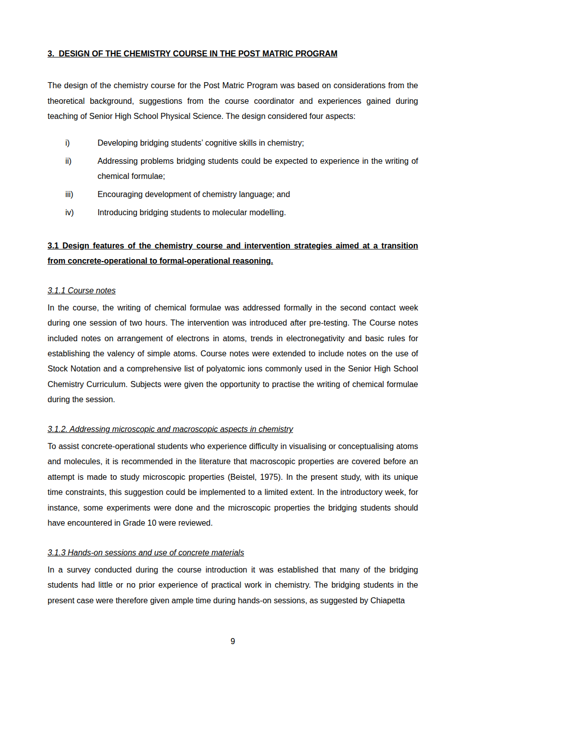3. DESIGN OF THE CHEMISTRY COURSE IN THE POST MATRIC PROGRAM
The design of the chemistry course for the Post Matric Program was based on considerations from the theoretical background, suggestions from the course coordinator and experiences gained during teaching of Senior High School Physical Science. The design considered four aspects:
Developing bridging students’ cognitive skills in chemistry;
Addressing problems bridging students could be expected to experience in the writing of chemical formulae;
Encouraging development of chemistry language; and
Introducing bridging students to molecular modelling.
3.1 Design features of the chemistry course and intervention strategies aimed at a transition from concrete-operational to formal-operational reasoning.
3.1.1 Course notes
In the course, the writing of chemical formulae was addressed formally in the second contact week during one session of two hours. The intervention was introduced after pre-testing. The Course notes included notes on arrangement of electrons in atoms, trends in electronegativity and basic rules for establishing the valency of simple atoms. Course notes were extended to include notes on the use of Stock Notation and a comprehensive list of polyatomic ions commonly used in the Senior High School Chemistry Curriculum. Subjects were given the opportunity to practise the writing of chemical formulae during the session.
3.1.2. Addressing microscopic and macroscopic aspects in chemistry
To assist concrete-operational students who experience difficulty in visualising or conceptualising atoms and molecules, it is recommended in the literature that macroscopic properties are covered before an attempt is made to study microscopic properties (Beistel, 1975). In the present study, with its unique time constraints, this suggestion could be implemented to a limited extent. In the introductory week, for instance, some experiments were done and the microscopic properties the bridging students should have encountered in Grade 10 were reviewed.
3.1.3 Hands-on sessions and use of concrete materials
In a survey conducted during the course introduction it was established that many of the bridging students had little or no prior experience of practical work in chemistry. The bridging students in the present case were therefore given ample time during hands-on sessions, as suggested by Chiapetta
9